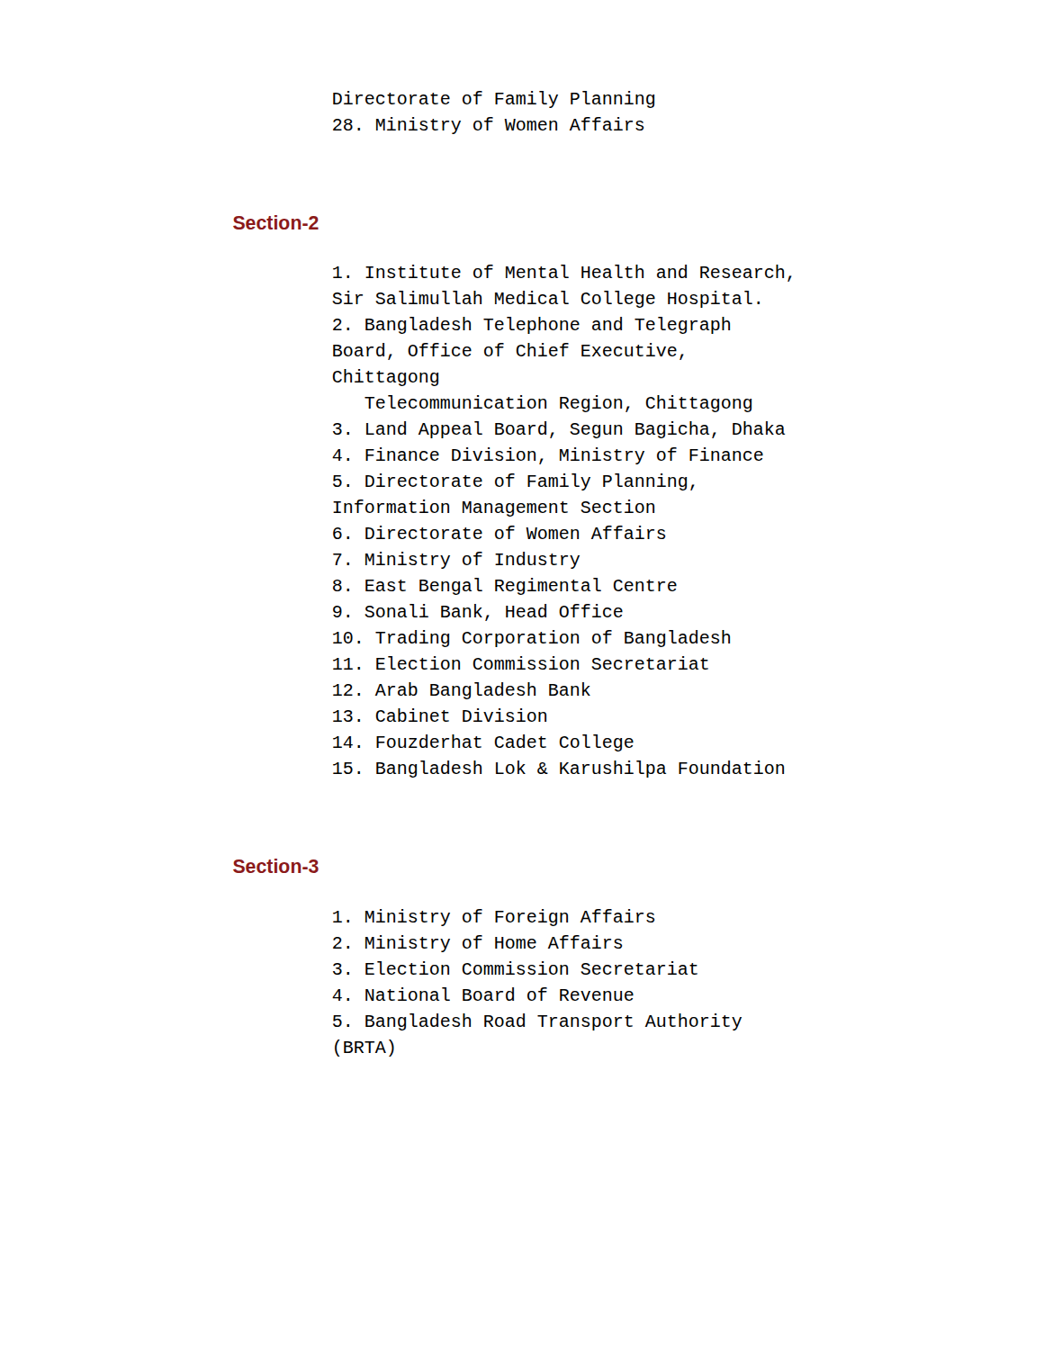Directorate of Family Planning
28. Ministry of Women Affairs
Section-2
1. Institute of Mental Health and Research,
Sir Salimullah Medical College Hospital.
2. Bangladesh Telephone and Telegraph
Board, Office of Chief Executive,
Chittagong
Telecommunication Region, Chittagong
3. Land Appeal Board, Segun Bagicha, Dhaka
4. Finance Division, Ministry of Finance
5. Directorate of Family Planning,
Information Management Section
6. Directorate of Women Affairs
7. Ministry of Industry
8. East Bengal Regimental Centre
9. Sonali Bank, Head Office
10. Trading Corporation of Bangladesh
11. Election Commission Secretariat
12. Arab Bangladesh Bank
13. Cabinet Division
14. Fouzderhat Cadet College
15. Bangladesh Lok & Karushilpa Foundation
Section-3
1. Ministry of Foreign Affairs
2. Ministry of Home Affairs
3. Election Commission Secretariat
4. National Board of Revenue
5. Bangladesh Road Transport Authority
(BRTA)